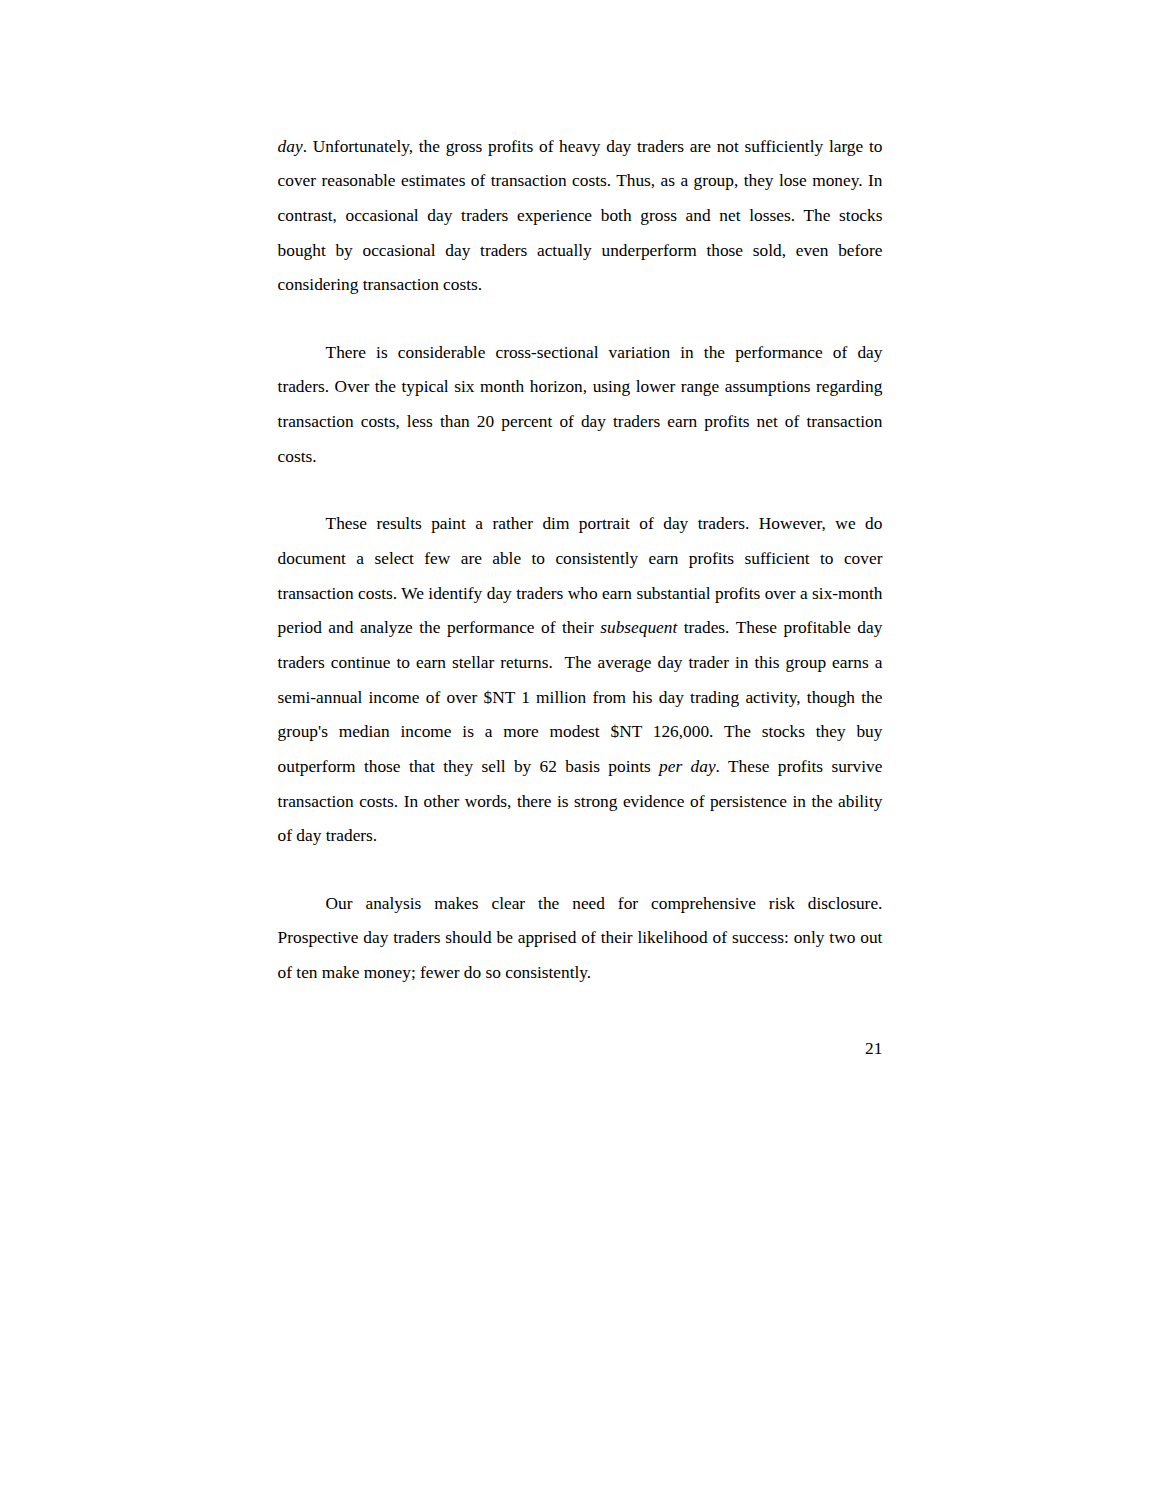day. Unfortunately, the gross profits of heavy day traders are not sufficiently large to cover reasonable estimates of transaction costs. Thus, as a group, they lose money. In contrast, occasional day traders experience both gross and net losses. The stocks bought by occasional day traders actually underperform those sold, even before considering transaction costs.
There is considerable cross-sectional variation in the performance of day traders. Over the typical six month horizon, using lower range assumptions regarding transaction costs, less than 20 percent of day traders earn profits net of transaction costs.
These results paint a rather dim portrait of day traders. However, we do document a select few are able to consistently earn profits sufficient to cover transaction costs. We identify day traders who earn substantial profits over a six-month period and analyze the performance of their subsequent trades. These profitable day traders continue to earn stellar returns. The average day trader in this group earns a semi-annual income of over $NT 1 million from his day trading activity, though the group's median income is a more modest $NT 126,000. The stocks they buy outperform those that they sell by 62 basis points per day. These profits survive transaction costs. In other words, there is strong evidence of persistence in the ability of day traders.
Our analysis makes clear the need for comprehensive risk disclosure. Prospective day traders should be apprised of their likelihood of success: only two out of ten make money; fewer do so consistently.
21